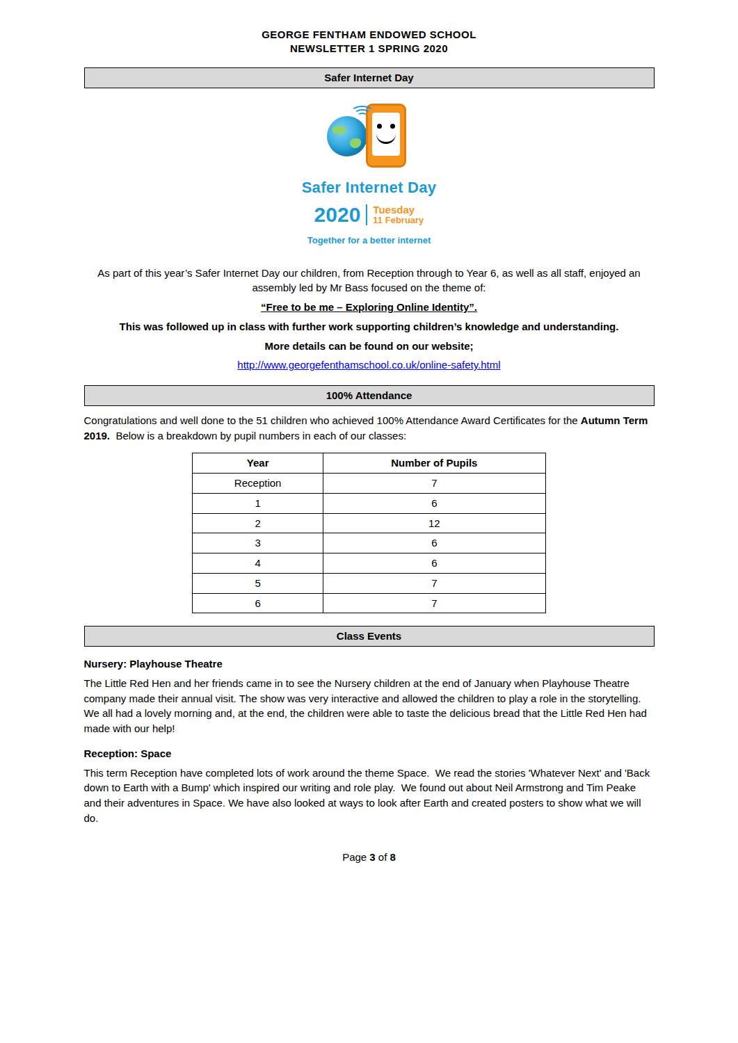GEORGE FENTHAM ENDOWED SCHOOL
NEWSLETTER 1 SPRING 2020
Safer Internet Day
Safer Internet Day
2020
Tuesday
11 February
Together for a better internet
As part of this year’s Safer Internet Day our children, from Reception through to Year 6, as well as all staff, enjoyed an assembly led by Mr Bass focused on the theme of:
“Free to be me – Exploring Online Identity”.
This was followed up in class with further work supporting children’s knowledge and understanding.
More details can be found on our website;
http://www.georgefenthamschool.co.uk/online-safety.html
100% Attendance
Congratulations and well done to the 51 children who achieved 100% Attendance Award Certificates for the Autumn Term 2019. Below is a breakdown by pupil numbers in each of our classes:
| Year | Number of Pupils |
| --- | --- |
| Reception | 7 |
| 1 | 6 |
| 2 | 12 |
| 3 | 6 |
| 4 | 6 |
| 5 | 7 |
| 6 | 7 |
Class Events
Nursery: Playhouse Theatre
The Little Red Hen and her friends came in to see the Nursery children at the end of January when Playhouse Theatre company made their annual visit. The show was very interactive and allowed the children to play a role in the storytelling. We all had a lovely morning and, at the end, the children were able to taste the delicious bread that the Little Red Hen had made with our help!
Reception: Space
This term Reception have completed lots of work around the theme Space. We read the stories 'Whatever Next' and 'Back down to Earth with a Bump' which inspired our writing and role play. We found out about Neil Armstrong and Tim Peake and their adventures in Space. We have also looked at ways to look after Earth and created posters to show what we will do.
Page 3 of 8